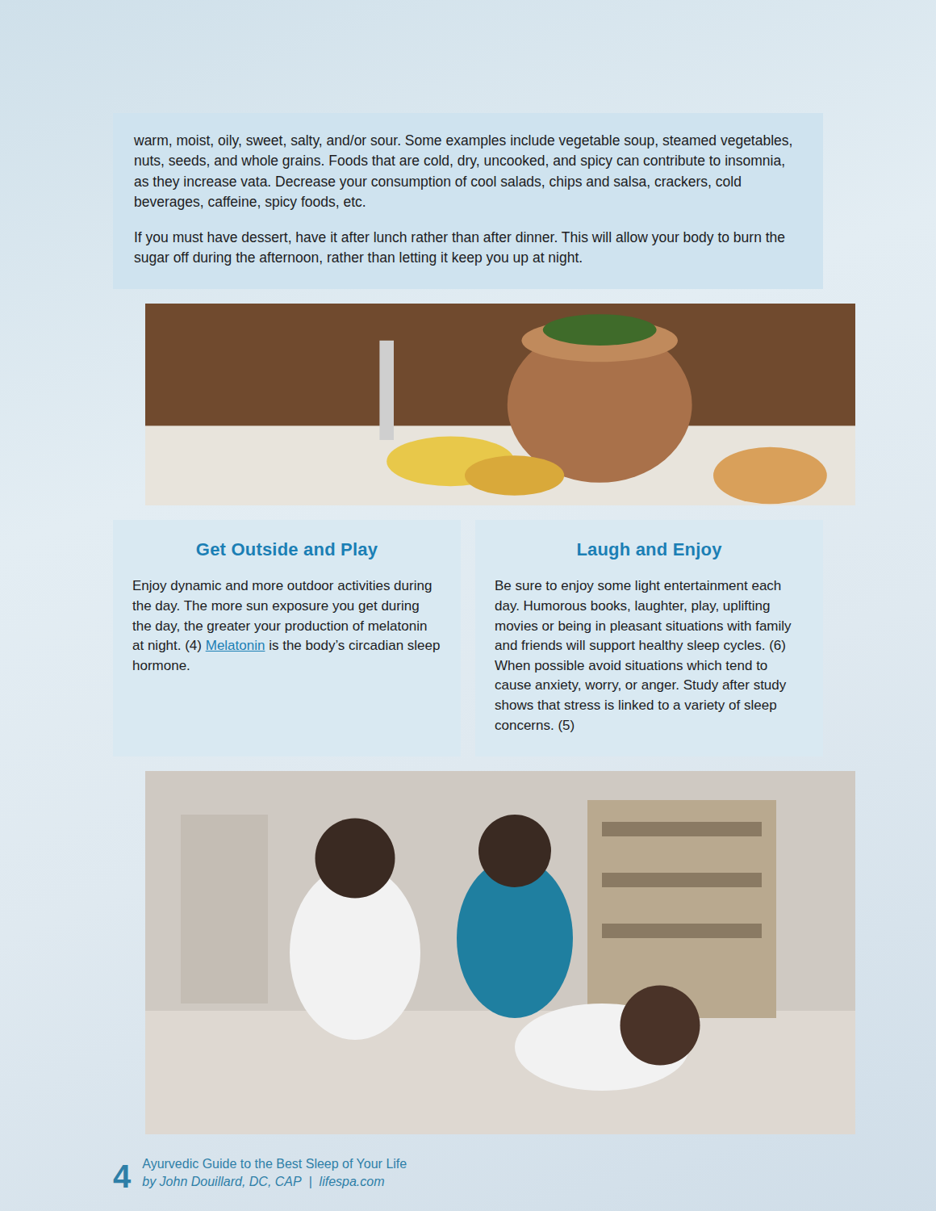warm, moist, oily, sweet, salty, and/or sour. Some examples include vegetable soup, steamed vegetables, nuts, seeds, and whole grains. Foods that are cold, dry, uncooked, and spicy can contribute to insomnia, as they increase vata. Decrease your consumption of cool salads, chips and salsa, crackers, cold beverages, caffeine, spicy foods, etc.
If you must have dessert, have it after lunch rather than after dinner. This will allow your body to burn the sugar off during the afternoon, rather than letting it keep you up at night.
Get Outside and Play
Enjoy dynamic and more outdoor activities during the day. The more sun exposure you get during the day, the greater your production of melatonin at night. (4) Melatonin is the body’s circadian sleep hormone.
Laugh and Enjoy
Be sure to enjoy some light entertainment each day. Humorous books, laughter, play, uplifting movies or being in pleasant situations with family and friends will support healthy sleep cycles. (6) When possible avoid situations which tend to cause anxiety, worry, or anger. Study after study shows that stress is linked to a variety of sleep concerns. (5)
4
Ayurvedic Guide to the Best Sleep of Your Life by John Douillard, DC, CAP | lifespa.com